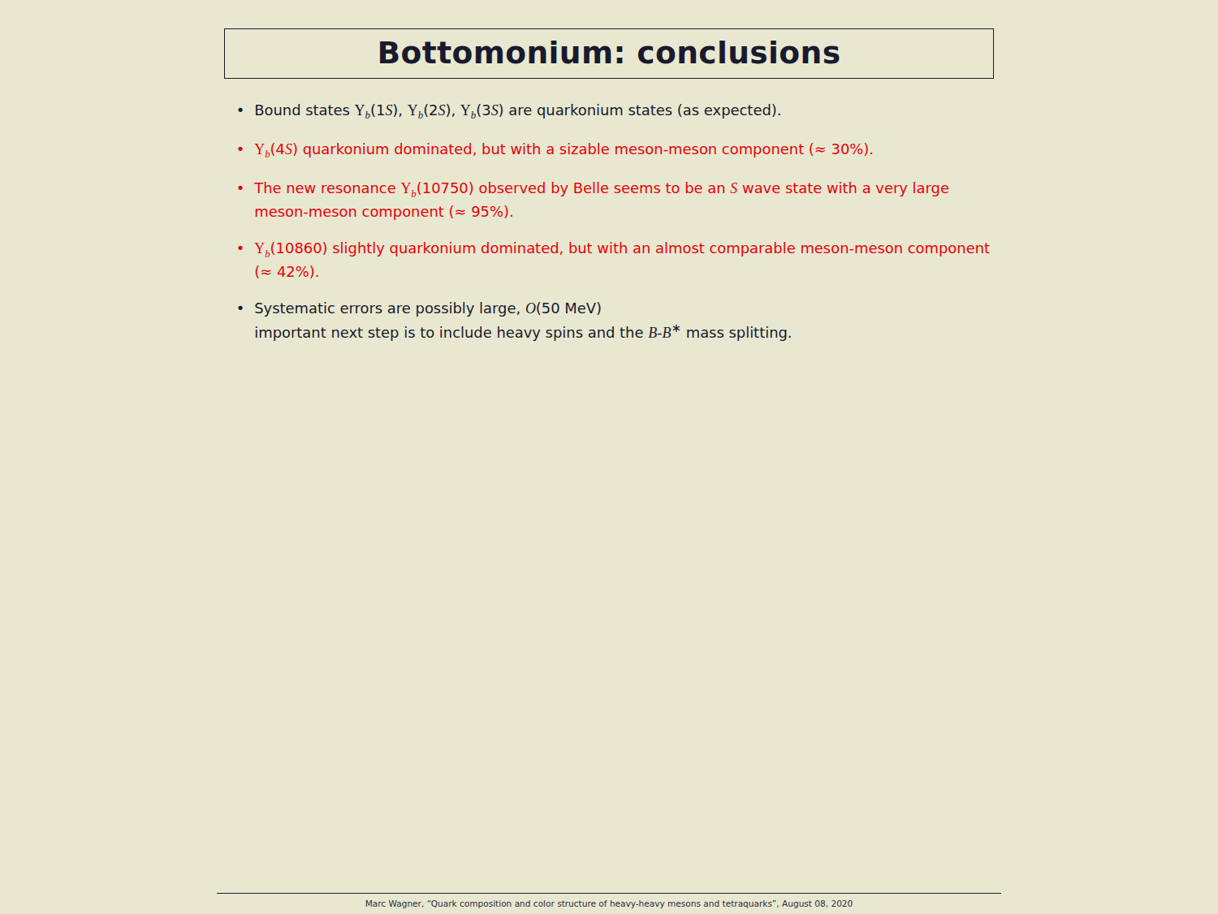Bottomonium: conclusions
Bound states Υb(1S), Υb(2S), Υb(3S) are quarkonium states (as expected).
Υb(4S) quarkonium dominated, but with a sizable meson-meson component (≈ 30%).
The new resonance Υb(10750) observed by Belle seems to be an S wave state with a very large meson-meson component (≈ 95%).
Υb(10860) slightly quarkonium dominated, but with an almost comparable meson-meson component (≈ 42%).
Systematic errors are possibly large, O(50 MeV)
important next step is to include heavy spins and the B-B∗ mass splitting.
Marc Wagner, “Quark composition and color structure of heavy-heavy mesons and tetraquarks”, August 08, 2020